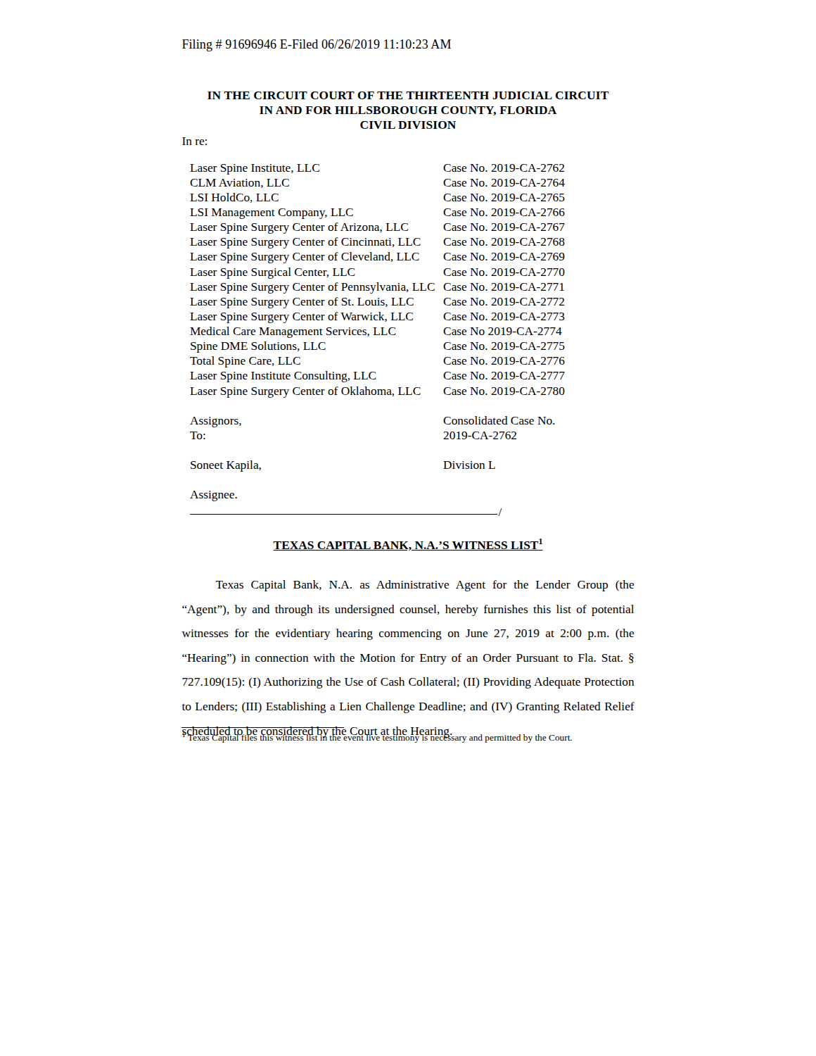Filing # 91696946 E-Filed 06/26/2019 11:10:23 AM
IN THE CIRCUIT COURT OF THE THIRTEENTH JUDICIAL CIRCUIT
IN AND FOR HILLSBOROUGH COUNTY, FLORIDA
CIVIL DIVISION
In re:
| Laser Spine Institute, LLC | Case No. 2019-CA-2762 |
| CLM Aviation, LLC | Case No. 2019-CA-2764 |
| LSI HoldCo, LLC | Case No. 2019-CA-2765 |
| LSI Management Company, LLC | Case No. 2019-CA-2766 |
| Laser Spine Surgery Center of Arizona, LLC | Case No. 2019-CA-2767 |
| Laser Spine Surgery Center of Cincinnati, LLC | Case No. 2019-CA-2768 |
| Laser Spine Surgery Center of Cleveland, LLC | Case No. 2019-CA-2769 |
| Laser Spine Surgical Center, LLC | Case No. 2019-CA-2770 |
| Laser Spine Surgery Center of Pennsylvania, LLC | Case No. 2019-CA-2771 |
| Laser Spine Surgery Center of St. Louis, LLC | Case No. 2019-CA-2772 |
| Laser Spine Surgery Center of Warwick, LLC | Case No. 2019-CA-2773 |
| Medical Care Management Services, LLC | Case No 2019-CA-2774 |
| Spine DME Solutions, LLC | Case No. 2019-CA-2775 |
| Total Spine Care, LLC | Case No. 2019-CA-2776 |
| Laser Spine Institute Consulting, LLC | Case No. 2019-CA-2777 |
| Laser Spine Surgery Center of Oklahoma, LLC | Case No. 2019-CA-2780 |
| Assignors, | Consolidated Case No. |
| To: | 2019-CA-2762 |
| Soneet Kapila, | Division L |
| Assignee. | |
/
TEXAS CAPITAL BANK, N.A.’S WITNESS LIST1
Texas Capital Bank, N.A. as Administrative Agent for the Lender Group (the “Agent”), by and through its undersigned counsel, hereby furnishes this list of potential witnesses for the evidentiary hearing commencing on June 27, 2019 at 2:00 p.m. (the “Hearing”) in connection with the Motion for Entry of an Order Pursuant to Fla. Stat. § 727.109(15): (I) Authorizing the Use of Cash Collateral; (II) Providing Adequate Protection to Lenders; (III) Establishing a Lien Challenge Deadline; and (IV) Granting Related Relief scheduled to be considered by the Court at the Hearing.
1 Texas Capital files this witness list in the event live testimony is necessary and permitted by the Court.